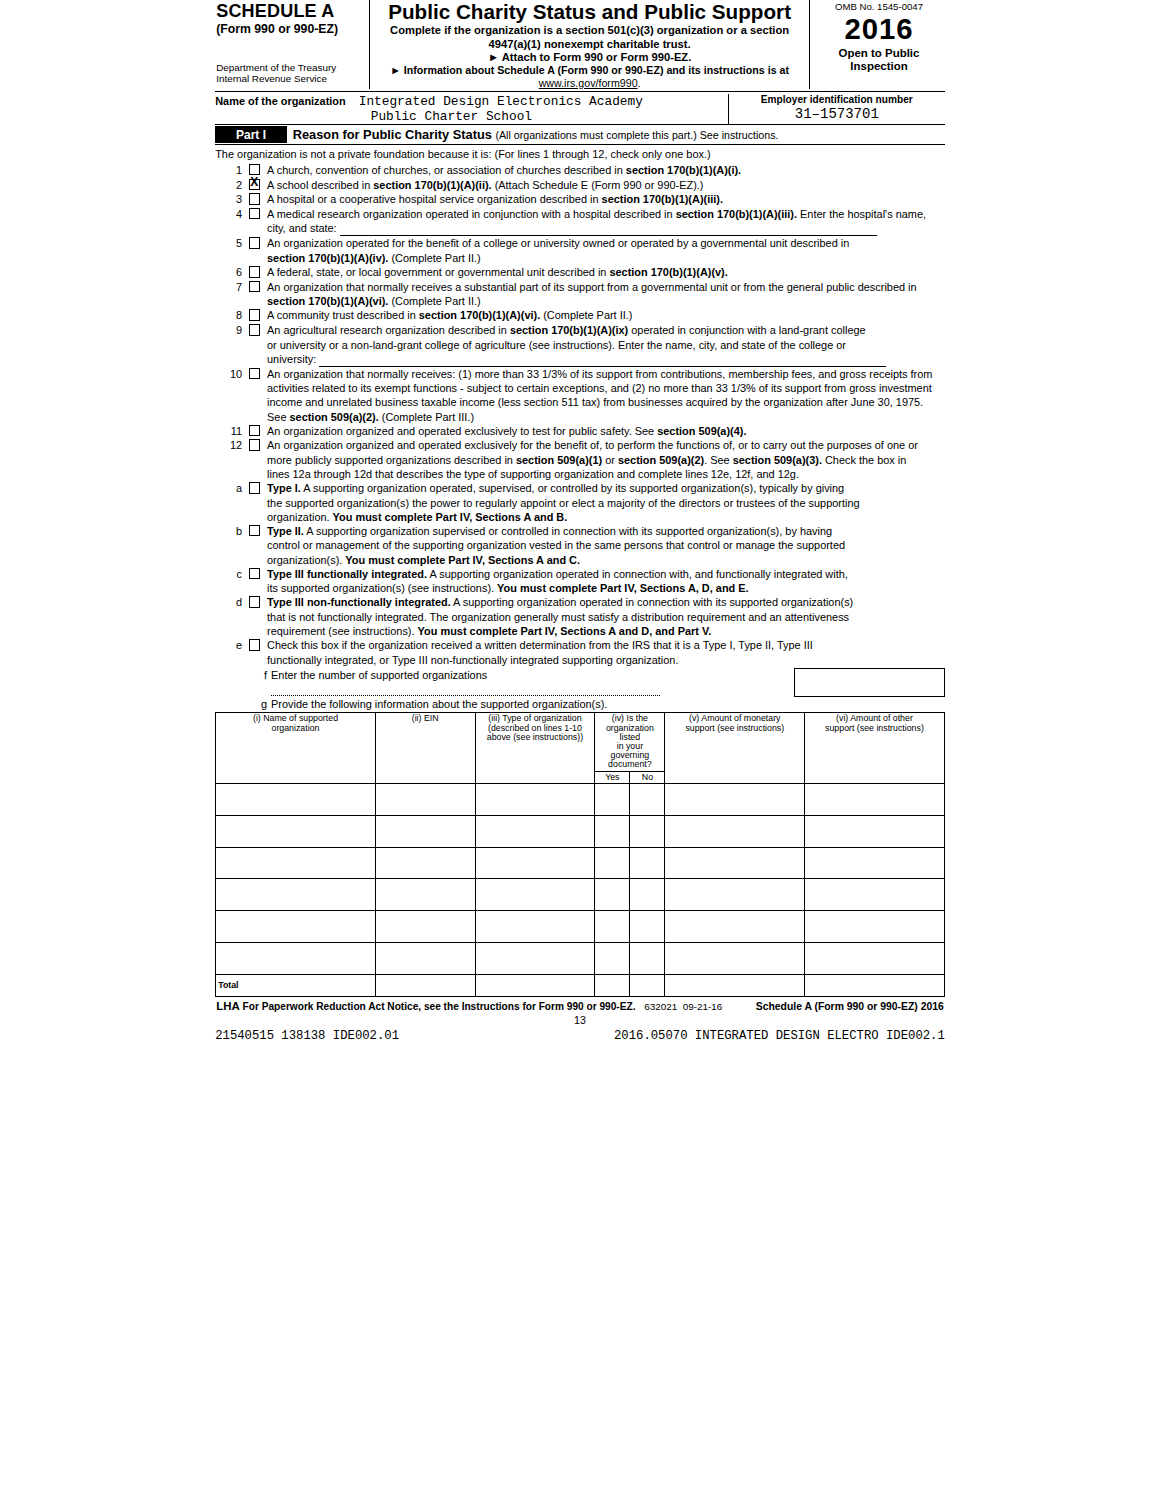| SCHEDULE A (Form 990 or 990-EZ) Department of the Treasury Internal Revenue Service | Public Charity Status and Public Support Complete if the organization is a section 501(c)(3) organization or a section 4947(a)(1) nonexempt charitable trust. ► Attach to Form 990 or Form 990-EZ. ► Information about Schedule A (Form 990 or 990-EZ) and its instructions is at www.irs.gov/form990 . | OMB No. 1545-0047 2016 Open to Public Inspection |
| Name of the organization Integrated Design Electronics Academy Public Charter School | Employer identification number 31–1573701 |
| Part I | Reason for Public Charity Status (All organizations must complete this part.) See instructions. |
The organization is not a private foundation because it is: (For lines 1 through 12, check only one box.)
| 1 | | A church, convention of churches, or association of churches described in section 170(b)(1)(A)(i). |
| 2 | | A school described in section 170(b)(1)(A)(ii). (Attach Schedule E (Form 990 or 990-EZ).) |
| 3 | | A hospital or a cooperative hospital service organization described in section 170(b)(1)(A)(iii). |
| 4 | | A medical research organization operated in conjunction with a hospital described in section 170(b)(1)(A)(iii). Enter the hospital's name, |
| | | city, and state: |
| 5 | | An organization operated for the benefit of a college or university owned or operated by a governmental unit described in |
| | | section 170(b)(1)(A)(iv). (Complete Part II.) |
| 6 | | A federal, state, or local government or governmental unit described in section 170(b)(1)(A)(v). |
| 7 | | An organization that normally receives a substantial part of its support from a governmental unit or from the general public described in |
| | | section 170(b)(1)(A)(vi). (Complete Part II.) |
| 8 | | A community trust described in section 170(b)(1)(A)(vi). (Complete Part II.) |
| 9 | | An agricultural research organization described in section 170(b)(1)(A)(ix) operated in conjunction with a land-grant college |
| | | or university or a non-land-grant college of agriculture (see instructions). Enter the name, city, and state of the college or |
| | | university: |
| 10 | | An organization that normally receives: (1) more than 33 1/3% of its support from contributions, membership fees, and gross receipts from |
| | | activities related to its exempt functions - subject to certain exceptions, and (2) no more than 33 1/3% of its support from gross investment |
| | | income and unrelated business taxable income (less section 511 tax) from businesses acquired by the organization after June 30, 1975. |
| | | See section 509(a)(2). (Complete Part III.) |
| 11 | | An organization organized and operated exclusively to test for public safety. See section 509(a)(4). |
| 12 | | An organization organized and operated exclusively for the benefit of, to perform the functions of, or to carry out the purposes of one or |
| | | more publicly supported organizations described in section 509(a)(1) or section 509(a)(2) . See section 509(a)(3). Check the box in |
| | | lines 12a through 12d that describes the type of supporting organization and complete lines 12e, 12f, and 12g. |
| a | | Type I. A supporting organization operated, supervised, or controlled by its supported organization(s), typically by giving |
| | | the supported organization(s) the power to regularly appoint or elect a majority of the directors or trustees of the supporting |
| | | organization. You must complete Part IV, Sections A and B. |
| b | | Type II. A supporting organization supervised or controlled in connection with its supported organization(s), by having |
| | | control or management of the supporting organization vested in the same persons that control or manage the supported |
| | | organization(s). You must complete Part IV, Sections A and C. |
| c | | Type III functionally integrated. A supporting organization operated in connection with, and functionally integrated with, |
| | | its supported organization(s) (see instructions). You must complete Part IV, Sections A, D, and E. |
| d | | Type III non-functionally integrated. A supporting organization operated in connection with its supported organization(s) |
| | | that is not functionally integrated. The organization generally must satisfy a distribution requirement and an attentiveness |
| | | requirement (see instructions). You must complete Part IV, Sections A and D, and Part V. |
| e | | Check this box if the organization received a written determination from the IRS that it is a Type I, Type II, Type III |
| | | functionally integrated, or Type III non-functionally integrated supporting organization. |
| f | Enter the number of supported organizations | |
| g | Provide the following information about the supported organization(s). |
| (i) Name of supported organization | (ii) EIN | (iii) Type of organization (described on lines 1-10 above (see instructions)) | (iv) Is the organization listed in your governing document? | (v) Amount of monetary support (see instructions) | (vi) Amount of other support (see instructions) |
| --- | --- | --- | --- | --- | --- |
| Yes | No |
| Total | | | | | | |
| LHA For Paperwork Reduction Act Notice, see the Instructions for Form 990 or 990-EZ. 632021 09-21-16 | Schedule A (Form 990 or 990-EZ) 2016 |
13
21540515 138138 IDE002.01
2016.05070 INTEGRATED DESIGN ELECTRO IDE002.1